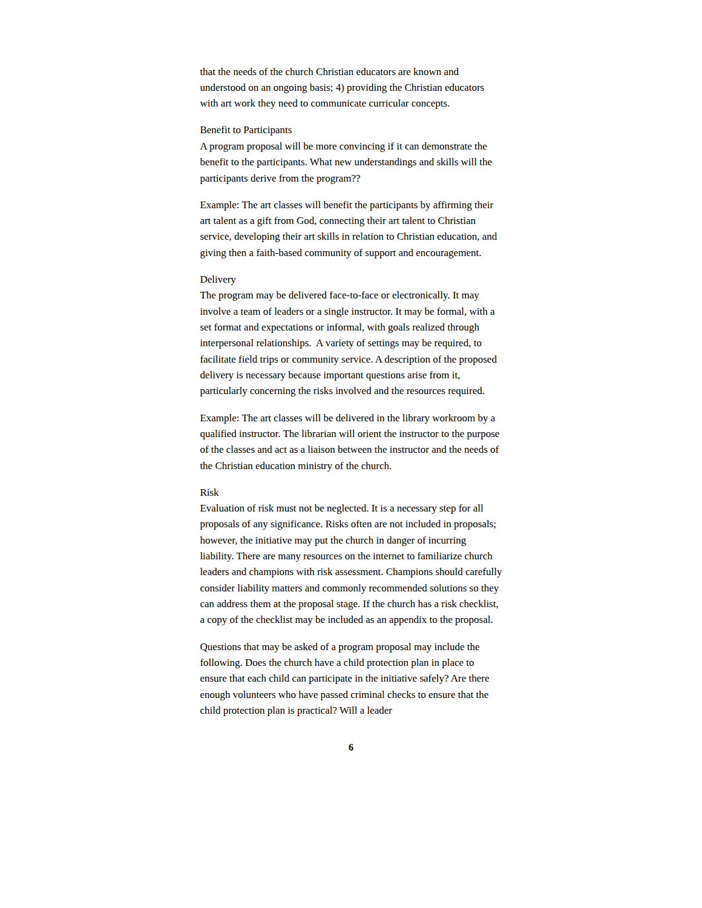that the needs of the church Christian educators are known and understood on an ongoing basis; 4) providing the Christian educators with art work they need to communicate curricular concepts.
Benefit to Participants
A program proposal will be more convincing if it can demonstrate the benefit to the participants. What new understandings and skills will the participants derive from the program??
Example: The art classes will benefit the participants by affirming their art talent as a gift from God, connecting their art talent to Christian service, developing their art skills in relation to Christian education, and giving then a faith-based community of support and encouragement.
Delivery
The program may be delivered face-to-face or electronically. It may involve a team of leaders or a single instructor. It may be formal, with a set format and expectations or informal, with goals realized through interpersonal relationships. A variety of settings may be required, to facilitate field trips or community service. A description of the proposed delivery is necessary because important questions arise from it, particularly concerning the risks involved and the resources required.
Example: The art classes will be delivered in the library workroom by a qualified instructor. The librarian will orient the instructor to the purpose of the classes and act as a liaison between the instructor and the needs of the Christian education ministry of the church.
Risk
Evaluation of risk must not be neglected. It is a necessary step for all proposals of any significance. Risks often are not included in proposals; however, the initiative may put the church in danger of incurring liability. There are many resources on the internet to familiarize church leaders and champions with risk assessment. Champions should carefully consider liability matters and commonly recommended solutions so they can address them at the proposal stage. If the church has a risk checklist, a copy of the checklist may be included as an appendix to the proposal.
Questions that may be asked of a program proposal may include the following. Does the church have a child protection plan in place to ensure that each child can participate in the initiative safely? Are there enough volunteers who have passed criminal checks to ensure that the child protection plan is practical? Will a leader
6